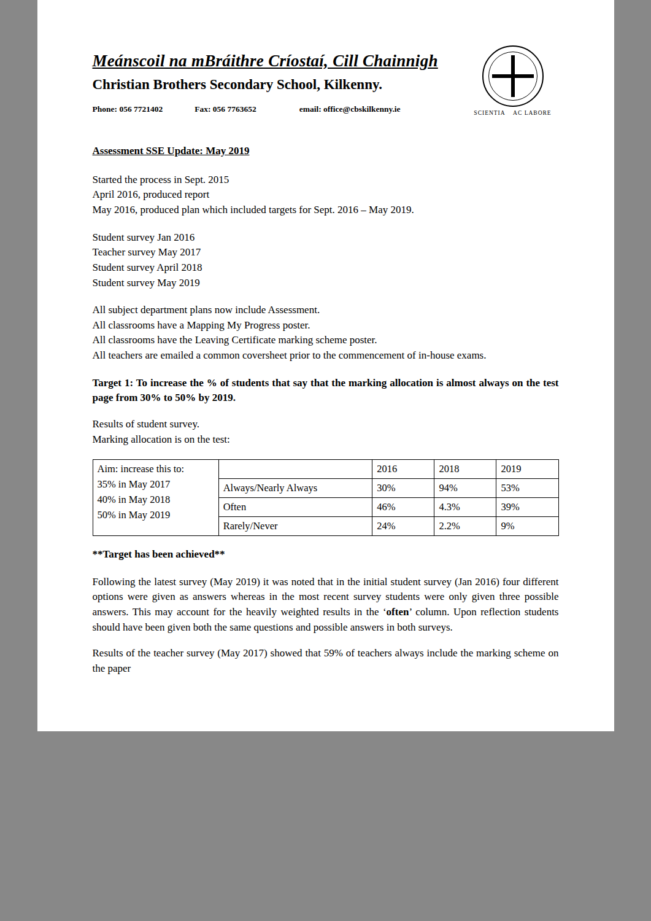SCIENTIA AC LABORE
Meánscoil na mBráithre Críostaí, Cill Chainnigh
Christian Brothers Secondary School, Kilkenny.
Phone: 056 7721402 Fax: 056 7763652 email: office@cbskilkenny.ie
Assessment SSE Update: May 2019
Started the process in Sept. 2015
April 2016, produced report
May 2016, produced plan which included targets for Sept. 2016 – May 2019.
Student survey Jan 2016
Teacher survey May 2017
Student survey April 2018
Student survey May 2019
All subject department plans now include Assessment.
All classrooms have a Mapping My Progress poster.
All classrooms have the Leaving Certificate marking scheme poster.
All teachers are emailed a common coversheet prior to the commencement of in-house exams.
Target 1: To increase the % of students that say that the marking allocation is almost always on the test page from 30% to 50% by 2019.
Results of student survey.
Marking allocation is on the test:
| Aim: increase this to: 35% in May 2017 40% in May 2018 50% in May 2019 | | 2016 | 2018 | 2019 |
| Always/Nearly Always | 30% | 94% | 53% |
| Often | 46% | 4.3% | 39% |
| Rarely/Never | 24% | 2.2% | 9% |
**Target has been achieved**
Following the latest survey (May 2019) it was noted that in the initial student survey (Jan 2016) four different options were given as answers whereas in the most recent survey students were only given three possible answers. This may account for the heavily weighted results in the ‘often’ column. Upon reflection students should have been given both the same questions and possible answers in both surveys.
Results of the teacher survey (May 2017) showed that 59% of teachers always include the marking scheme on the paper